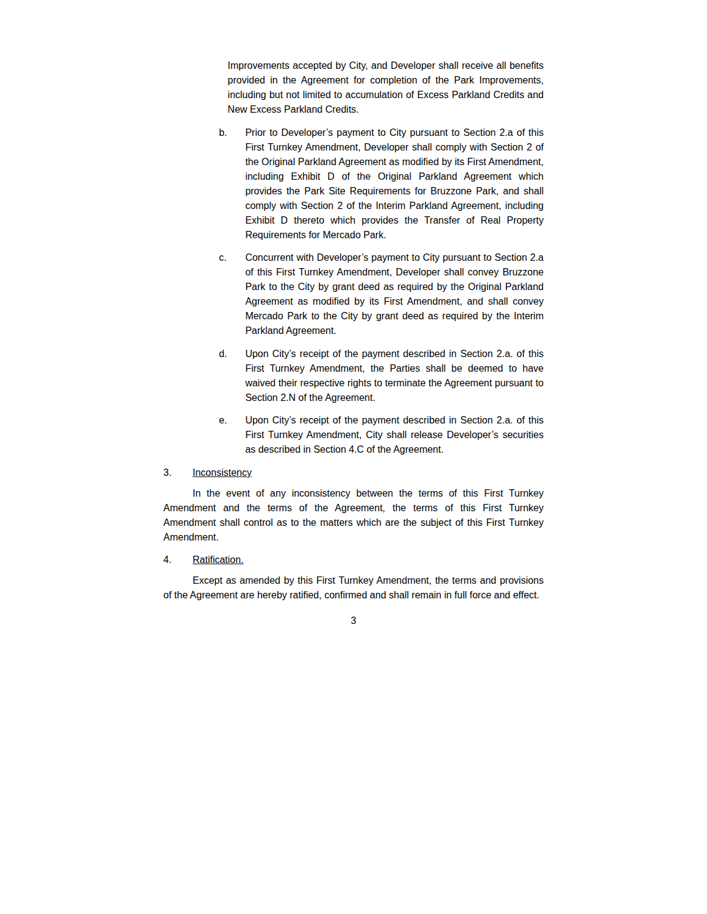Improvements accepted by City, and Developer shall receive all benefits provided in the Agreement for completion of the Park Improvements, including but not limited to accumulation of Excess Parkland Credits and New Excess Parkland Credits.
b. Prior to Developer’s payment to City pursuant to Section 2.a of this First Turnkey Amendment, Developer shall comply with Section 2 of the Original Parkland Agreement as modified by its First Amendment, including Exhibit D of the Original Parkland Agreement which provides the Park Site Requirements for Bruzzone Park, and shall comply with Section 2 of the Interim Parkland Agreement, including Exhibit D thereto which provides the Transfer of Real Property Requirements for Mercado Park.
c. Concurrent with Developer’s payment to City pursuant to Section 2.a of this First Turnkey Amendment, Developer shall convey Bruzzone Park to the City by grant deed as required by the Original Parkland Agreement as modified by its First Amendment, and shall convey Mercado Park to the City by grant deed as required by the Interim Parkland Agreement.
d. Upon City’s receipt of the payment described in Section 2.a. of this First Turnkey Amendment, the Parties shall be deemed to have waived their respective rights to terminate the Agreement pursuant to Section 2.N of the Agreement.
e. Upon City’s receipt of the payment described in Section 2.a. of this First Turnkey Amendment, City shall release Developer’s securities as described in Section 4.C of the Agreement.
3. Inconsistency
In the event of any inconsistency between the terms of this First Turnkey Amendment and the terms of the Agreement, the terms of this First Turnkey Amendment shall control as to the matters which are the subject of this First Turnkey Amendment.
4. Ratification.
Except as amended by this First Turnkey Amendment, the terms and provisions of the Agreement are hereby ratified, confirmed and shall remain in full force and effect.
3